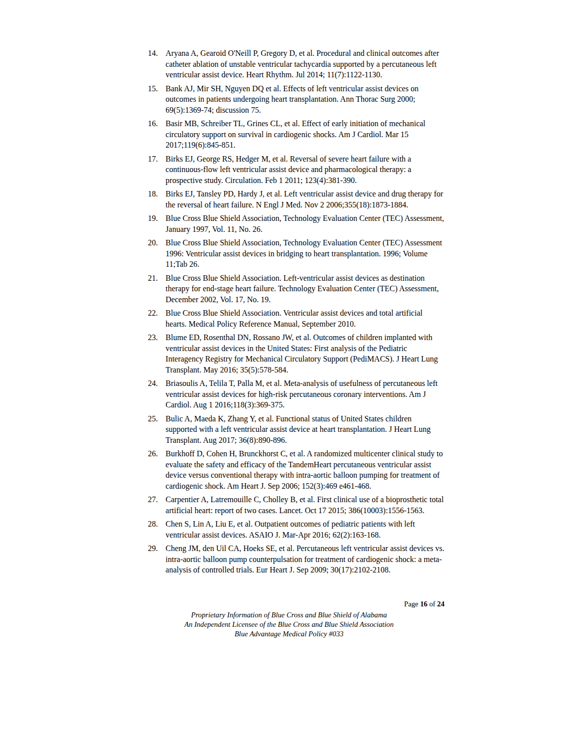Aryana A, Gearoid O'Neill P, Gregory D, et al. Procedural and clinical outcomes after catheter ablation of unstable ventricular tachycardia supported by a percutaneous left ventricular assist device. Heart Rhythm. Jul 2014; 11(7):1122-1130.
Bank AJ, Mir SH, Nguyen DQ et al. Effects of left ventricular assist devices on outcomes in patients undergoing heart transplantation. Ann Thorac Surg 2000; 69(5):1369-74; discussion 75.
Basir MB, Schreiber TL, Grines CL, et al. Effect of early initiation of mechanical circulatory support on survival in cardiogenic shocks. Am J Cardiol. Mar 15 2017;119(6):845-851.
Birks EJ, George RS, Hedger M, et al. Reversal of severe heart failure with a continuous-flow left ventricular assist device and pharmacological therapy: a prospective study. Circulation. Feb 1 2011; 123(4):381-390.
Birks EJ, Tansley PD, Hardy J, et al. Left ventricular assist device and drug therapy for the reversal of heart failure. N Engl J Med. Nov 2 2006;355(18):1873-1884.
Blue Cross Blue Shield Association, Technology Evaluation Center (TEC) Assessment, January 1997, Vol. 11, No. 26.
Blue Cross Blue Shield Association, Technology Evaluation Center (TEC) Assessment 1996: Ventricular assist devices in bridging to heart transplantation. 1996; Volume 11;Tab 26.
Blue Cross Blue Shield Association. Left-ventricular assist devices as destination therapy for end-stage heart failure. Technology Evaluation Center (TEC) Assessment, December 2002, Vol. 17, No. 19.
Blue Cross Blue Shield Association. Ventricular assist devices and total artificial hearts. Medical Policy Reference Manual, September 2010.
Blume ED, Rosenthal DN, Rossano JW, et al. Outcomes of children implanted with ventricular assist devices in the United States: First analysis of the Pediatric Interagency Registry for Mechanical Circulatory Support (PediMACS). J Heart Lung Transplant. May 2016; 35(5):578-584.
Briasoulis A, Telila T, Palla M, et al. Meta-analysis of usefulness of percutaneous left ventricular assist devices for high-risk percutaneous coronary interventions. Am J Cardiol. Aug 1 2016;118(3):369-375.
Bulic A, Maeda K, Zhang Y, et al. Functional status of United States children supported with a left ventricular assist device at heart transplantation. J Heart Lung Transplant. Aug 2017; 36(8):890-896.
Burkhoff D, Cohen H, Brunckhorst C, et al. A randomized multicenter clinical study to evaluate the safety and efficacy of the TandemHeart percutaneous ventricular assist device versus conventional therapy with intra-aortic balloon pumping for treatment of cardiogenic shock. Am Heart J. Sep 2006; 152(3):469 e461-468.
Carpentier A, Latremouille C, Cholley B, et al. First clinical use of a bioprosthetic total artificial heart: report of two cases. Lancet. Oct 17 2015; 386(10003):1556-1563.
Chen S, Lin A, Liu E, et al. Outpatient outcomes of pediatric patients with left ventricular assist devices. ASAIO J. Mar-Apr 2016; 62(2):163-168.
Cheng JM, den Uil CA, Hoeks SE, et al. Percutaneous left ventricular assist devices vs. intra-aortic balloon pump counterpulsation for treatment of cardiogenic shock: a meta-analysis of controlled trials. Eur Heart J. Sep 2009; 30(17):2102-2108.
Page 16 of 24
Proprietary Information of Blue Cross and Blue Shield of Alabama
An Independent Licensee of the Blue Cross and Blue Shield Association
Blue Advantage Medical Policy #033